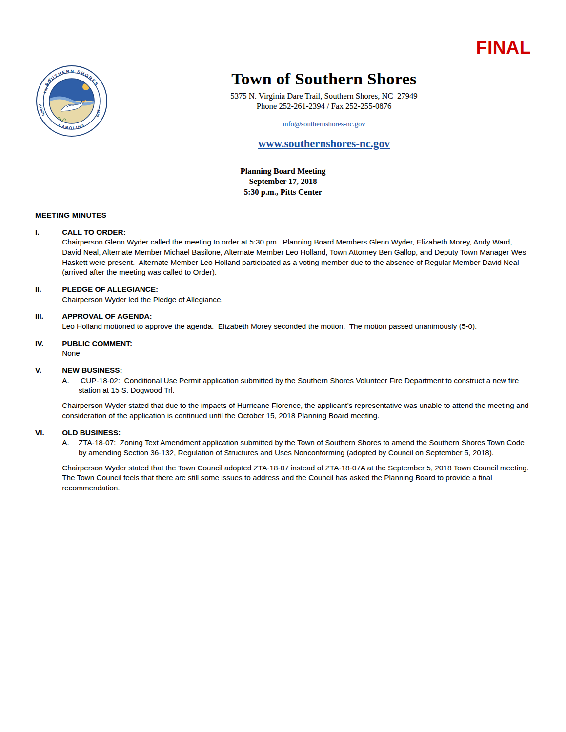FINAL
SOUTHERN SHORES CAROLINA TOWN OF NORTH 1979
Town of Southern Shores
5375 N. Virginia Dare Trail, Southern Shores, NC 27949
Phone 252-261-2394 / Fax 252-255-0876
info@southernshores-nc.gov
www.southernshores-nc.gov
Planning Board Meeting
September 17, 2018
5:30 p.m., Pitts Center
MEETING MINUTES
I.
CALL TO ORDER:
Chairperson Glenn Wyder called the meeting to order at 5:30 pm. Planning Board Members Glenn Wyder, Elizabeth Morey, Andy Ward, David Neal, Alternate Member Michael Basilone, Alternate Member Leo Holland, Town Attorney Ben Gallop, and Deputy Town Manager Wes Haskett were present. Alternate Member Leo Holland participated as a voting member due to the absence of Regular Member David Neal (arrived after the meeting was called to Order).
II.
PLEDGE OF ALLEGIANCE:
Chairperson Wyder led the Pledge of Allegiance.
III.
APPROVAL OF AGENDA:
Leo Holland motioned to approve the agenda. Elizabeth Morey seconded the motion. The motion passed unanimously (5-0).
IV.
PUBLIC COMMENT:
None
V.
NEW BUSINESS:
A.
CUP-18-02: Conditional Use Permit application submitted by the Southern Shores Volunteer Fire Department to construct a new fire station at 15 S. Dogwood Trl.
Chairperson Wyder stated that due to the impacts of Hurricane Florence, the applicant’s representative was unable to attend the meeting and consideration of the application is continued until the October 15, 2018 Planning Board meeting.
VI.
OLD BUSINESS:
A.
ZTA-18-07: Zoning Text Amendment application submitted by the Town of Southern Shores to amend the Southern Shores Town Code by amending Section 36-132, Regulation of Structures and Uses Nonconforming (adopted by Council on September 5, 2018).
Chairperson Wyder stated that the Town Council adopted ZTA-18-07 instead of ZTA-18-07A at the September 5, 2018 Town Council meeting. The Town Council feels that there are still some issues to address and the Council has asked the Planning Board to provide a final recommendation.